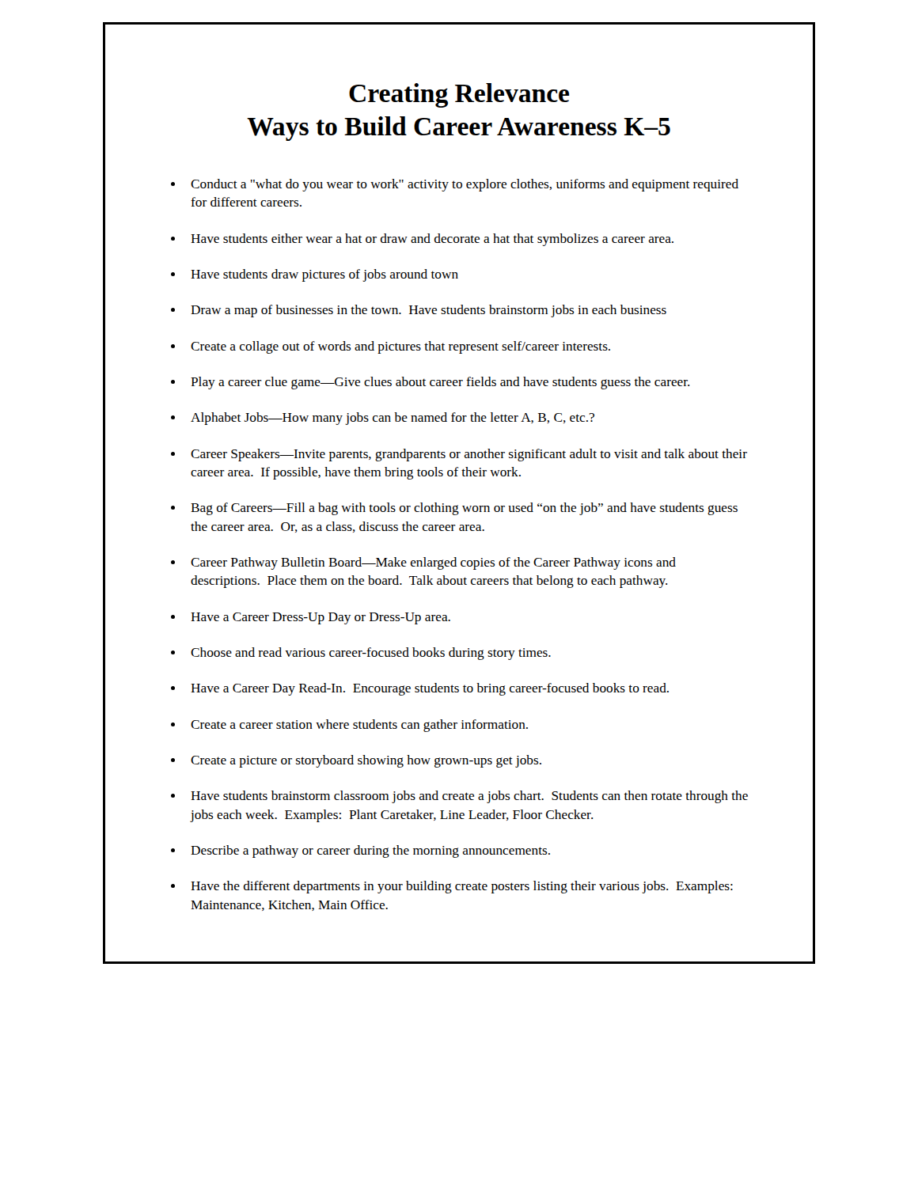Creating Relevance
Ways to Build Career Awareness K–5
Conduct a "what do you wear to work" activity to explore clothes, uniforms and equipment required for different careers.
Have students either wear a hat or draw and decorate a hat that symbolizes a career area.
Have students draw pictures of jobs around town
Draw a map of businesses in the town. Have students brainstorm jobs in each business
Create a collage out of words and pictures that represent self/career interests.
Play a career clue game—Give clues about career fields and have students guess the career.
Alphabet Jobs—How many jobs can be named for the letter A, B, C, etc.?
Career Speakers—Invite parents, grandparents or another significant adult to visit and talk about their career area. If possible, have them bring tools of their work.
Bag of Careers—Fill a bag with tools or clothing worn or used “on the job” and have students guess the career area. Or, as a class, discuss the career area.
Career Pathway Bulletin Board—Make enlarged copies of the Career Pathway icons and descriptions. Place them on the board. Talk about careers that belong to each pathway.
Have a Career Dress-Up Day or Dress-Up area.
Choose and read various career-focused books during story times.
Have a Career Day Read-In. Encourage students to bring career-focused books to read.
Create a career station where students can gather information.
Create a picture or storyboard showing how grown-ups get jobs.
Have students brainstorm classroom jobs and create a jobs chart. Students can then rotate through the jobs each week. Examples: Plant Caretaker, Line Leader, Floor Checker.
Describe a pathway or career during the morning announcements.
Have the different departments in your building create posters listing their various jobs. Examples: Maintenance, Kitchen, Main Office.